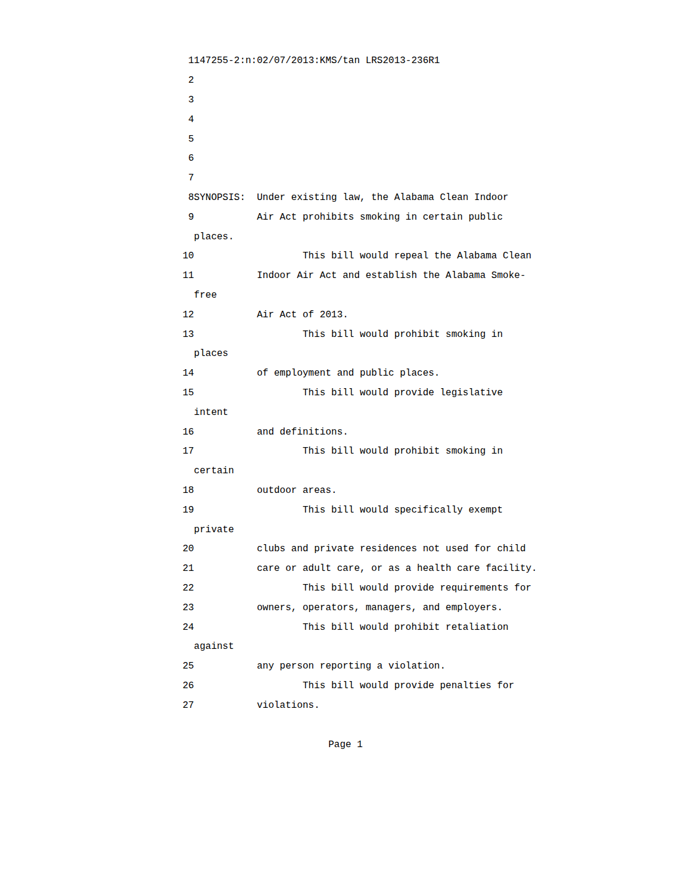| 1 | 147255-2:n:02/07/2013:KMS/tan LRS2013-236R1 |
| 2 | |
| 3 | |
| 4 | |
| 5 | |
| 6 | |
| 7 | |
| 8 | SYNOPSIS: Under existing law, the Alabama Clean Indoor |
| 9 | Air Act prohibits smoking in certain public places. |
| 10 | This bill would repeal the Alabama Clean |
| 11 | Indoor Air Act and establish the Alabama Smoke-free |
| 12 | Air Act of 2013. |
| 13 | This bill would prohibit smoking in places |
| 14 | of employment and public places. |
| 15 | This bill would provide legislative intent |
| 16 | and definitions. |
| 17 | This bill would prohibit smoking in certain |
| 18 | outdoor areas. |
| 19 | This bill would specifically exempt private |
| 20 | clubs and private residences not used for child |
| 21 | care or adult care, or as a health care facility. |
| 22 | This bill would provide requirements for |
| 23 | owners, operators, managers, and employers. |
| 24 | This bill would prohibit retaliation against |
| 25 | any person reporting a violation. |
| 26 | This bill would provide penalties for |
| 27 | violations. |
Page 1